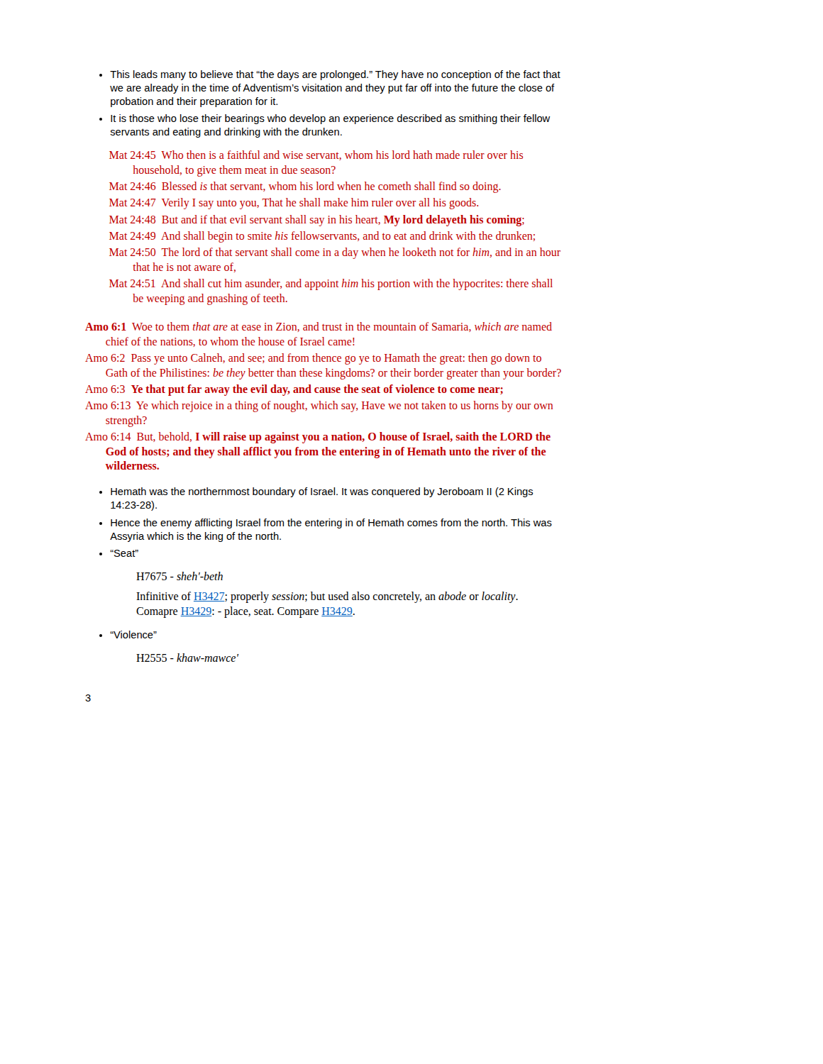This leads many to believe that “the days are prolonged.” They have no conception of the fact that we are already in the time of Adventism’s visitation and they put far off into the future the close of probation and their preparation for it.
It is those who lose their bearings who develop an experience described as smithing their fellow servants and eating and drinking with the drunken.
Mat 24:45 Who then is a faithful and wise servant, whom his lord hath made ruler over his household, to give them meat in due season?
Mat 24:46 Blessed is that servant, whom his lord when he cometh shall find so doing.
Mat 24:47 Verily I say unto you, That he shall make him ruler over all his goods.
Mat 24:48 But and if that evil servant shall say in his heart, My lord delayeth his coming;
Mat 24:49 And shall begin to smite his fellowservants, and to eat and drink with the drunken;
Mat 24:50 The lord of that servant shall come in a day when he looketh not for him, and in an hour that he is not aware of,
Mat 24:51 And shall cut him asunder, and appoint him his portion with the hypocrites: there shall be weeping and gnashing of teeth.
Amo 6:1 Woe to them that are at ease in Zion, and trust in the mountain of Samaria, which are named chief of the nations, to whom the house of Israel came!
Amo 6:2 Pass ye unto Calneh, and see; and from thence go ye to Hamath the great: then go down to Gath of the Philistines: be they better than these kingdoms? or their border greater than your border?
Amo 6:3 Ye that put far away the evil day, and cause the seat of violence to come near;
Amo 6:13 Ye which rejoice in a thing of nought, which say, Have we not taken to us horns by our own strength?
Amo 6:14 But, behold, I will raise up against you a nation, O house of Israel, saith the LORD the God of hosts; and they shall afflict you from the entering in of Hemath unto the river of the wilderness.
Hemath was the northernmost boundary of Israel. It was conquered by Jeroboam II (2 Kings 14:23-28).
Hence the enemy afflicting Israel from the entering in of Hemath comes from the north. This was Assyria which is the king of the north.
“Seat”
H7675 - sheh'-beth
Infinitive of H3427; properly session; but used also concretely, an abode or locality. Comapre H3429: - place, seat. Compare H3429.
“Violence”
H2555 - khaw-mawce'
3